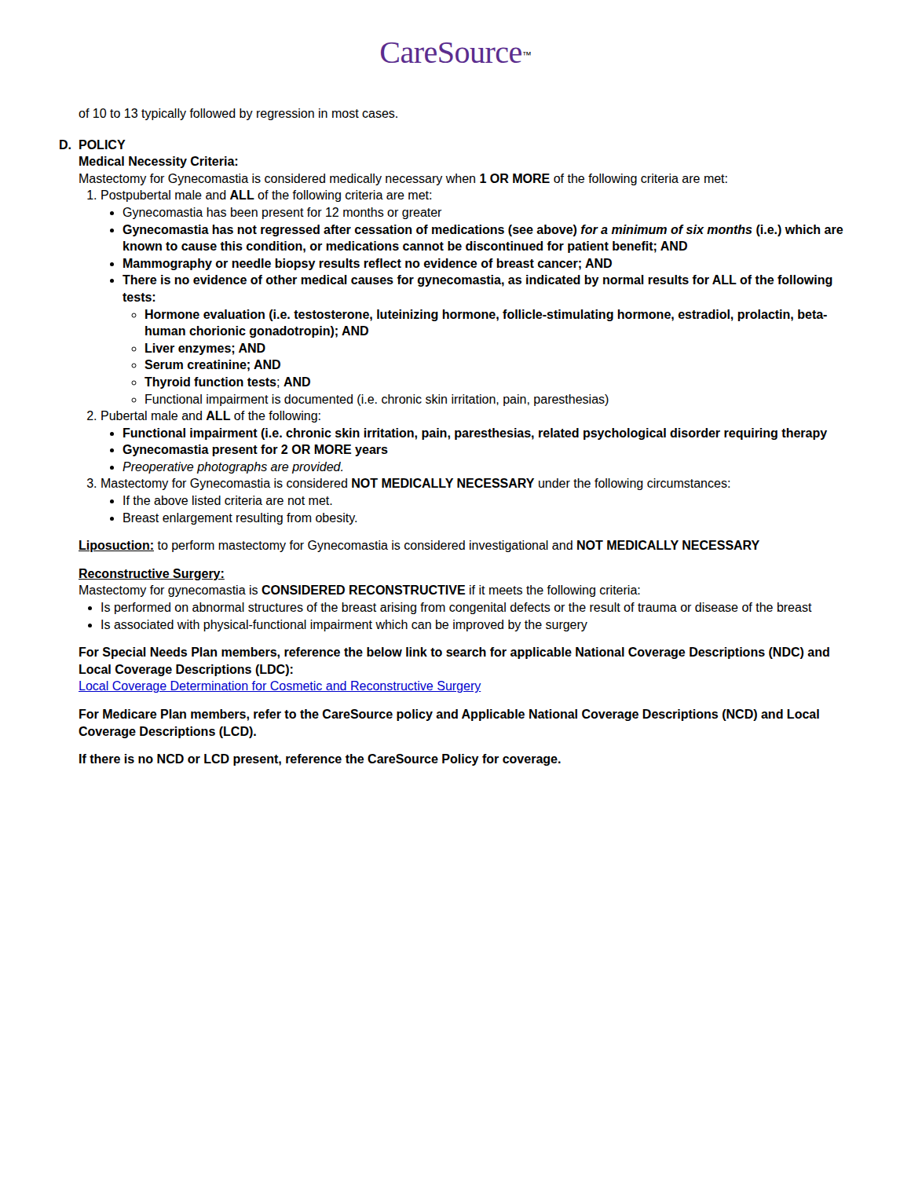Care Source™
of 10 to 13 typically followed by regression in most cases.
D. POLICY
Medical Necessity Criteria:
Mastectomy for Gynecomastia is considered medically necessary when 1 OR MORE of the following criteria are met:
Postpubertal male and ALL of the following criteria are met:
Gynecomastia has been present for 12 months or greater
Gynecomastia has not regressed after cessation of medications (see above) for a minimum of six months (i.e.) which are known to cause this condition, or medications cannot be discontinued for patient benefit; AND
Mammography or needle biopsy results reflect no evidence of breast cancer; AND
There is no evidence of other medical causes for gynecomastia, as indicated by normal results for ALL of the following tests:
Hormone evaluation (i.e. testosterone, luteinizing hormone, follicle-stimulating hormone, estradiol, prolactin, beta-human chorionic gonadotropin); AND
Liver enzymes; AND
Serum creatinine; AND
Thyroid function tests; AND
Functional impairment is documented (i.e. chronic skin irritation, pain, paresthesias)
Pubertal male and ALL of the following:
Functional impairment (i.e. chronic skin irritation, pain, paresthesias, related psychological disorder requiring therapy
Gynecomastia present for 2 OR MORE years
Preoperative photographs are provided.
Mastectomy for Gynecomastia is considered NOT MEDICALLY NECESSARY under the following circumstances:
If the above listed criteria are not met.
Breast enlargement resulting from obesity.
Liposuction: to perform mastectomy for Gynecomastia is considered investigational and NOT MEDICALLY NECESSARY
Reconstructive Surgery:
Mastectomy for gynecomastia is CONSIDERED RECONSTRUCTIVE if it meets the following criteria:
Is performed on abnormal structures of the breast arising from congenital defects or the result of trauma or disease of the breast
Is associated with physical-functional impairment which can be improved by the surgery
For Special Needs Plan members, reference the below link to search for applicable National Coverage Descriptions (NDC) and Local Coverage Descriptions (LDC):
Local Coverage Determination for Cosmetic and Reconstructive Surgery
For Medicare Plan members, refer to the CareSource policy and Applicable National Coverage Descriptions (NCD) and Local Coverage Descriptions (LCD).
If there is no NCD or LCD present, reference the CareSource Policy for coverage.